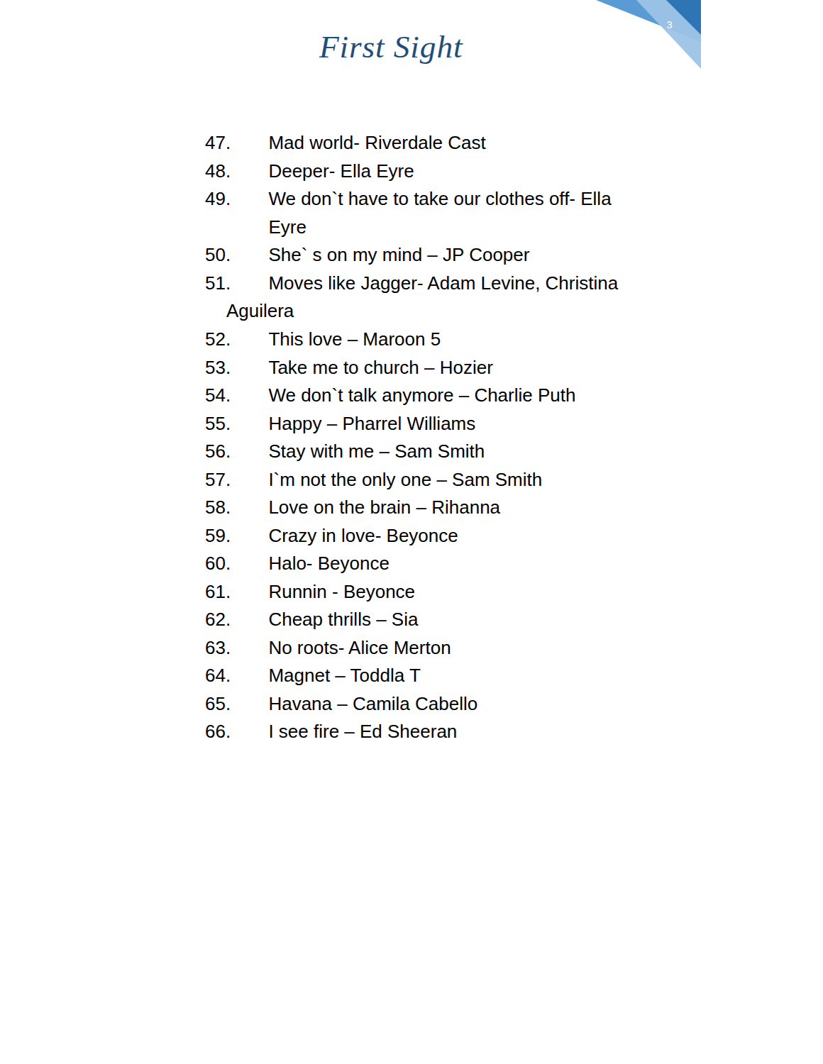3
First Sight
47. Mad world- Riverdale Cast
48. Deeper- Ella Eyre
49. We don`t have to take our clothes off- Ella Eyre
50. She` s on my mind – JP Cooper
51. Moves like Jagger- Adam Levine, ChristinaAguilera
52. This love – Maroon 5
53. Take me to church – Hozier
54. We don`t talk anymore – Charlie Puth
55. Happy – Pharrel Williams
56. Stay with me – Sam Smith
57. I`m not the only one – Sam Smith
58. Love on the brain – Rihanna
59. Crazy in love- Beyonce
60. Halo- Beyonce
61. Runnin - Beyonce
62. Cheap thrills – Sia
63. No roots- Alice Merton
64. Magnet – Toddla T
65. Havana – Camila Cabello
66. I see fire – Ed Sheeran
67. Impossible – James Arthur
68. You`re nobody `Til Nobody loves you- JamesArthur